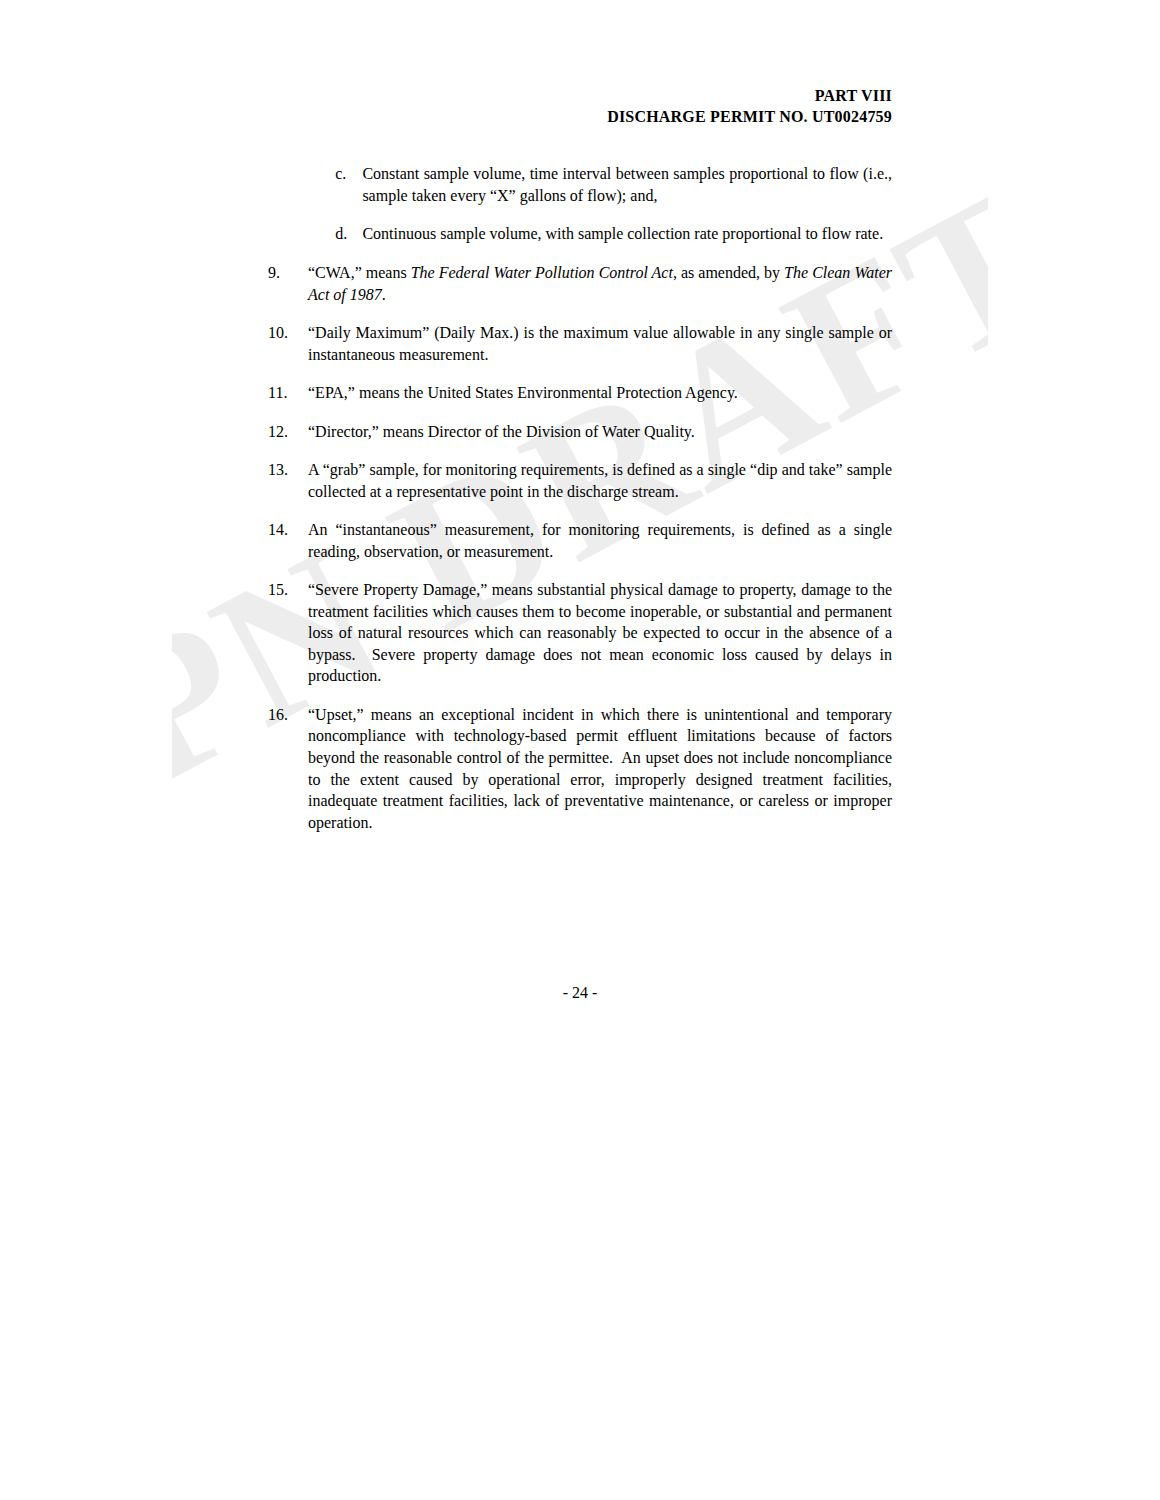PN DRAFT
PART VIII
DISCHARGE PERMIT NO. UT0024759
c. Constant sample volume, time interval between samples proportional to flow (i.e., sample taken every “X” gallons of flow); and,
d. Continuous sample volume, with sample collection rate proportional to flow rate.
9.“CWA,” means The Federal Water Pollution Control Act, as amended, by The Clean Water Act of 1987.
10.“Daily Maximum” (Daily Max.) is the maximum value allowable in any single sample or instantaneous measurement.
11.“EPA,” means the United States Environmental Protection Agency.
12.“Director,” means Director of the Division of Water Quality.
13. A “grab” sample, for monitoring requirements, is defined as a single “dip and take” sample collected at a representative point in the discharge stream.
14. An “instantaneous” measurement, for monitoring requirements, is defined as a single reading, observation, or measurement.
15.“Severe Property Damage,” means substantial physical damage to property, damage to the treatment facilities which causes them to become inoperable, or substantial and permanent loss of natural resources which can reasonably be expected to occur in the absence of a bypass. Severe property damage does not mean economic loss caused by delays in production.
16.“Upset,” means an exceptional incident in which there is unintentional and temporary noncompliance with technology-based permit effluent limitations because of factors beyond the reasonable control of the permittee. An upset does not include noncompliance to the extent caused by operational error, improperly designed treatment facilities, inadequate treatment facilities, lack of preventative maintenance, or careless or improper operation.
- 24 -